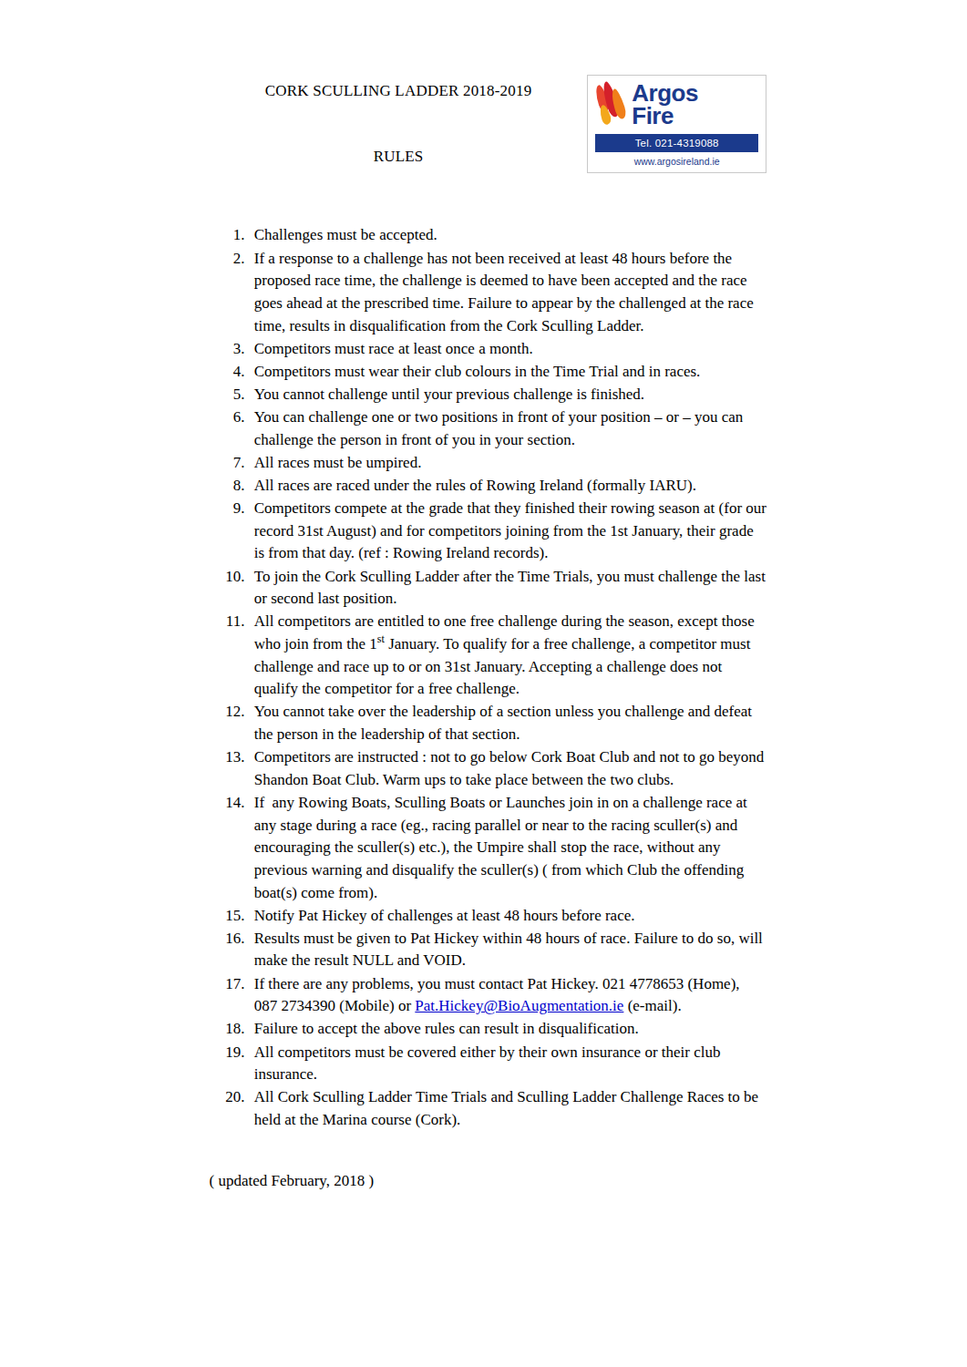CORK SCULLING LADDER 2018-2019
RULES
Argos
Fire
Tel. 021-4319088
www.argosireland.ie
Challenges must be accepted.
If a response to a challenge has not been received at least 48 hours before the proposed race time, the challenge is deemed to have been accepted and the race goes ahead at the prescribed time. Failure to appear by the challenged at the race time, results in disqualification from the Cork Sculling Ladder.
Competitors must race at least once a month.
Competitors must wear their club colours in the Time Trial and in races.
You cannot challenge until your previous challenge is finished.
You can challenge one or two positions in front of your position – or – you can challenge the person in front of you in your section.
All races must be umpired.
All races are raced under the rules of Rowing Ireland (formally IARU).
Competitors compete at the grade that they finished their rowing season at (for our record 31st August) and for competitors joining from the 1st January, their grade is from that day. (ref : Rowing Ireland records).
To join the Cork Sculling Ladder after the Time Trials, you must challenge the last or second last position.
All competitors are entitled to one free challenge during the season, except those who join from the 1st January. To qualify for a free challenge, a competitor must challenge and race up to or on 31st January. Accepting a challenge does not qualify the competitor for a free challenge.
You cannot take over the leadership of a section unless you challenge and defeat the person in the leadership of that section.
Competitors are instructed : not to go below Cork Boat Club and not to go beyond Shandon Boat Club. Warm ups to take place between the two clubs.
If any Rowing Boats, Sculling Boats or Launches join in on a challenge race at any stage during a race (eg., racing parallel or near to the racing sculler(s) and encouraging the sculler(s) etc.), the Umpire shall stop the race, without any previous warning and disqualify the sculler(s) ( from which Club the offending boat(s) come from).
Notify Pat Hickey of challenges at least 48 hours before race.
Results must be given to Pat Hickey within 48 hours of race. Failure to do so, will make the result NULL and VOID.
If there are any problems, you must contact Pat Hickey. 021 4778653 (Home), 087 2734390 (Mobile) or Pat.Hickey@BioAugmentation.ie (e-mail).
Failure to accept the above rules can result in disqualification.
All competitors must be covered either by their own insurance or their club insurance.
All Cork Sculling Ladder Time Trials and Sculling Ladder Challenge Races to be held at the Marina course (Cork).
( updated February, 2018 )